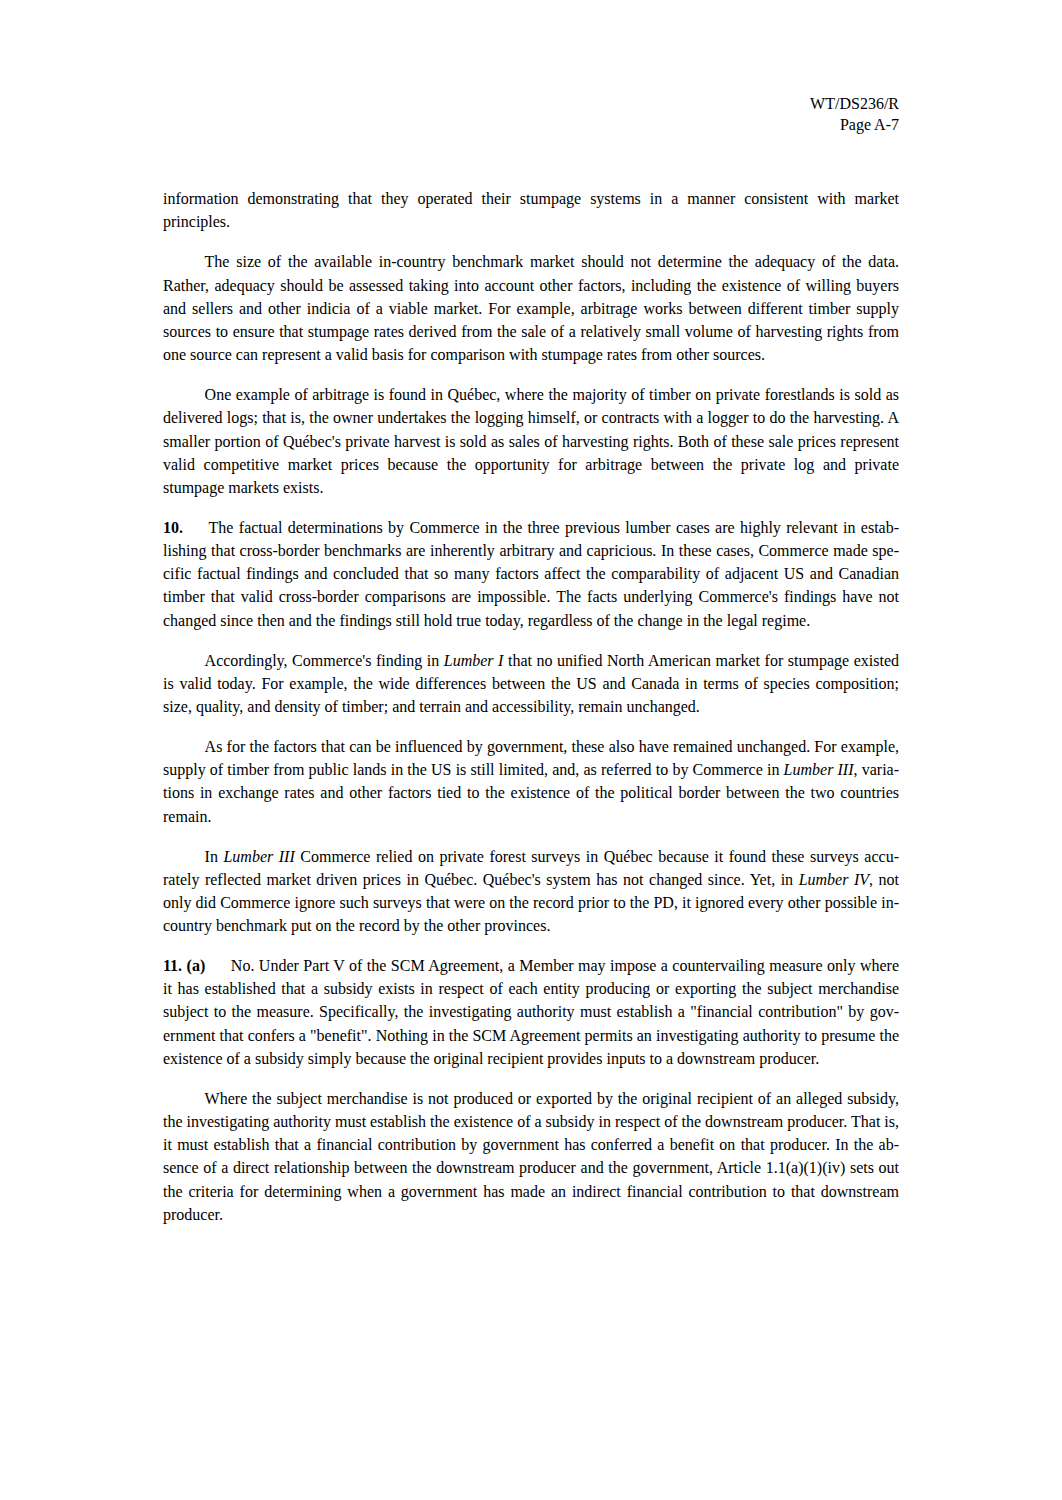WT/DS236/R Page A-7
information demonstrating that they operated their stumpage systems in a manner consistent with market principles.
The size of the available in-country benchmark market should not determine the adequacy of the data. Rather, adequacy should be assessed taking into account other factors, including the existence of willing buyers and sellers and other indicia of a viable market. For example, arbitrage works between different timber supply sources to ensure that stumpage rates derived from the sale of a relatively small volume of harvesting rights from one source can represent a valid basis for comparison with stumpage rates from other sources.
One example of arbitrage is found in Québec, where the majority of timber on private forestlands is sold as delivered logs; that is, the owner undertakes the logging himself, or contracts with a logger to do the harvesting. A smaller portion of Québec's private harvest is sold as sales of harvesting rights. Both of these sale prices represent valid competitive market prices because the opportunity for arbitrage between the private log and private stumpage markets exists.
10. The factual determinations by Commerce in the three previous lumber cases are highly relevant in establishing that cross-border benchmarks are inherently arbitrary and capricious. In these cases, Commerce made specific factual findings and concluded that so many factors affect the comparability of adjacent US and Canadian timber that valid cross-border comparisons are impossible. The facts underlying Commerce's findings have not changed since then and the findings still hold true today, regardless of the change in the legal regime.
Accordingly, Commerce's finding in Lumber I that no unified North American market for stumpage existed is valid today. For example, the wide differences between the US and Canada in terms of species composition; size, quality, and density of timber; and terrain and accessibility, remain unchanged.
As for the factors that can be influenced by government, these also have remained unchanged. For example, supply of timber from public lands in the US is still limited, and, as referred to by Commerce in Lumber III, variations in exchange rates and other factors tied to the existence of the political border between the two countries remain.
In Lumber III Commerce relied on private forest surveys in Québec because it found these surveys accurately reflected market driven prices in Québec. Québec's system has not changed since. Yet, in Lumber IV, not only did Commerce ignore such surveys that were on the record prior to the PD, it ignored every other possible in-country benchmark put on the record by the other provinces.
11. (a) No. Under Part V of the SCM Agreement, a Member may impose a countervailing measure only where it has established that a subsidy exists in respect of each entity producing or exporting the subject merchandise subject to the measure. Specifically, the investigating authority must establish a "financial contribution" by government that confers a "benefit". Nothing in the SCM Agreement permits an investigating authority to presume the existence of a subsidy simply because the original recipient provides inputs to a downstream producer.
Where the subject merchandise is not produced or exported by the original recipient of an alleged subsidy, the investigating authority must establish the existence of a subsidy in respect of the downstream producer. That is, it must establish that a financial contribution by government has conferred a benefit on that producer. In the absence of a direct relationship between the downstream producer and the government, Article 1.1(a)(1)(iv) sets out the criteria for determining when a government has made an indirect financial contribution to that downstream producer.